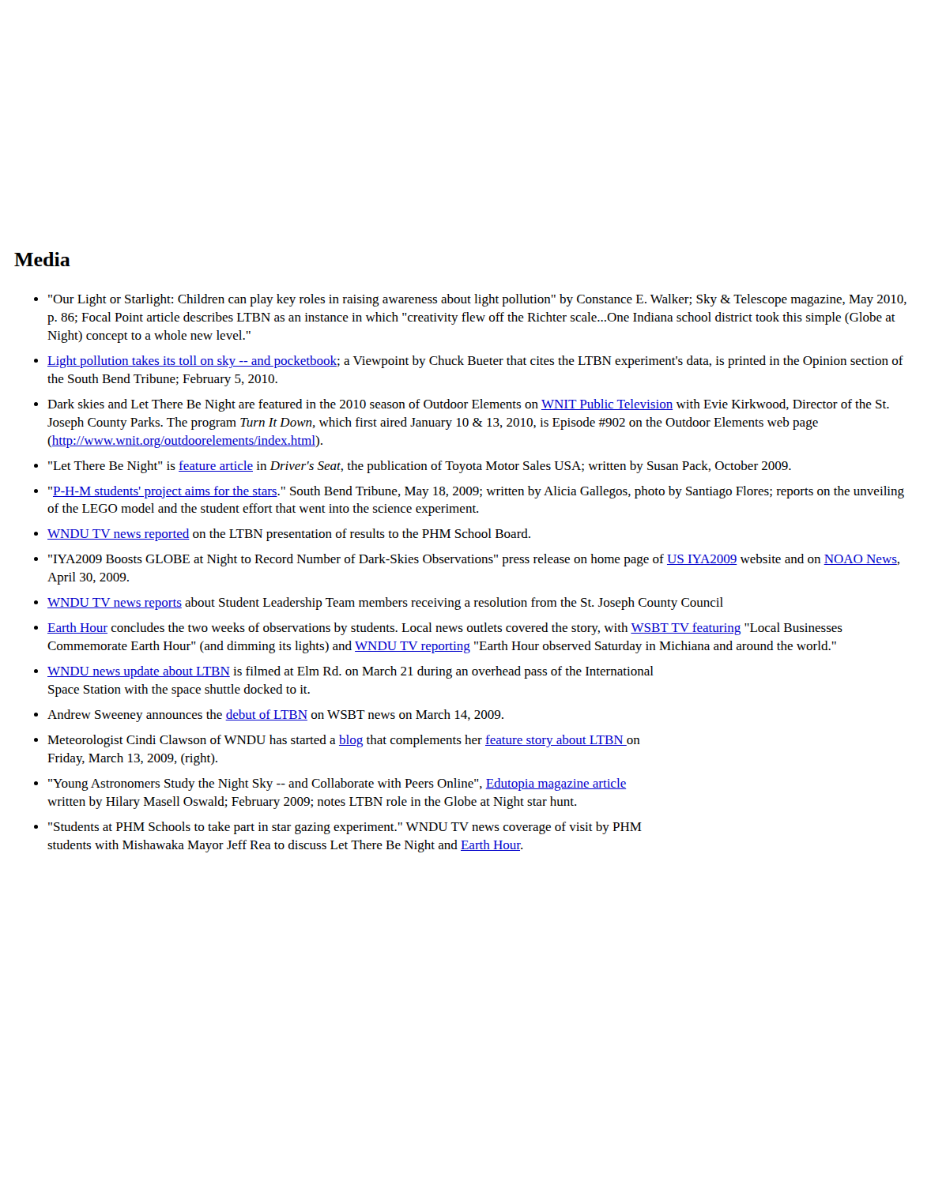Media
"Our Light or Starlight: Children can play key roles in raising awareness about light pollution" by Constance E. Walker; Sky & Telescope magazine, May 2010, p. 86; Focal Point article describes LTBN as an instance in which "creativity flew off the Richter scale...One Indiana school district took this simple (Globe at Night) concept to a whole new level."
Light pollution takes its toll on sky -- and pocketbook; a Viewpoint by Chuck Bueter that cites the LTBN experiment's data, is printed in the Opinion section of the South Bend Tribune; February 5, 2010.
Dark skies and Let There Be Night are featured in the 2010 season of Outdoor Elements on WNIT Public Television with Evie Kirkwood, Director of the St. Joseph County Parks. The program Turn It Down, which first aired January 10 & 13, 2010, is Episode #902 on the Outdoor Elements web page (http://www.wnit.org/outdoorelements/index.html).
"Let There Be Night" is feature article in Driver's Seat, the publication of Toyota Motor Sales USA; written by Susan Pack, October 2009.
"P-H-M students' project aims for the stars." South Bend Tribune, May 18, 2009; written by Alicia Gallegos, photo by Santiago Flores; reports on the unveiling of the LEGO model and the student effort that went into the science experiment.
WNDU TV news reported on the LTBN presentation of results to the PHM School Board.
"IYA2009 Boosts GLOBE at Night to Record Number of Dark-Skies Observations" press release on home page of US IYA2009 website and on NOAO News, April 30, 2009.
WNDU TV news reports about Student Leadership Team members receiving a resolution from the St. Joseph County Council
Earth Hour concludes the two weeks of observations by students. Local news outlets covered the story, with WSBT TV featuring "Local Businesses Commemorate Earth Hour" (and dimming its lights) and WNDU TV reporting "Earth Hour observed Saturday in Michiana and around the world."
WNDU news update about LTBN is filmed at Elm Rd. on March 21 during an overhead pass of the International Space Station with the space shuttle docked to it.
Andrew Sweeney announces the debut of LTBN on WSBT news on March 14, 2009.
Meteorologist Cindi Clawson of WNDU has started a blog that complements her feature story about LTBN on Friday, March 13, 2009, (right).
"Young Astronomers Study the Night Sky -- and Collaborate with Peers Online", Edutopia magazine article written by Hilary Masell Oswald; February 2009; notes LTBN role in the Globe at Night star hunt.
"Students at PHM Schools to take part in star gazing experiment." WNDU TV news coverage of visit by PHM students with Mishawaka Mayor Jeff Rea to discuss Let There Be Night and Earth Hour.